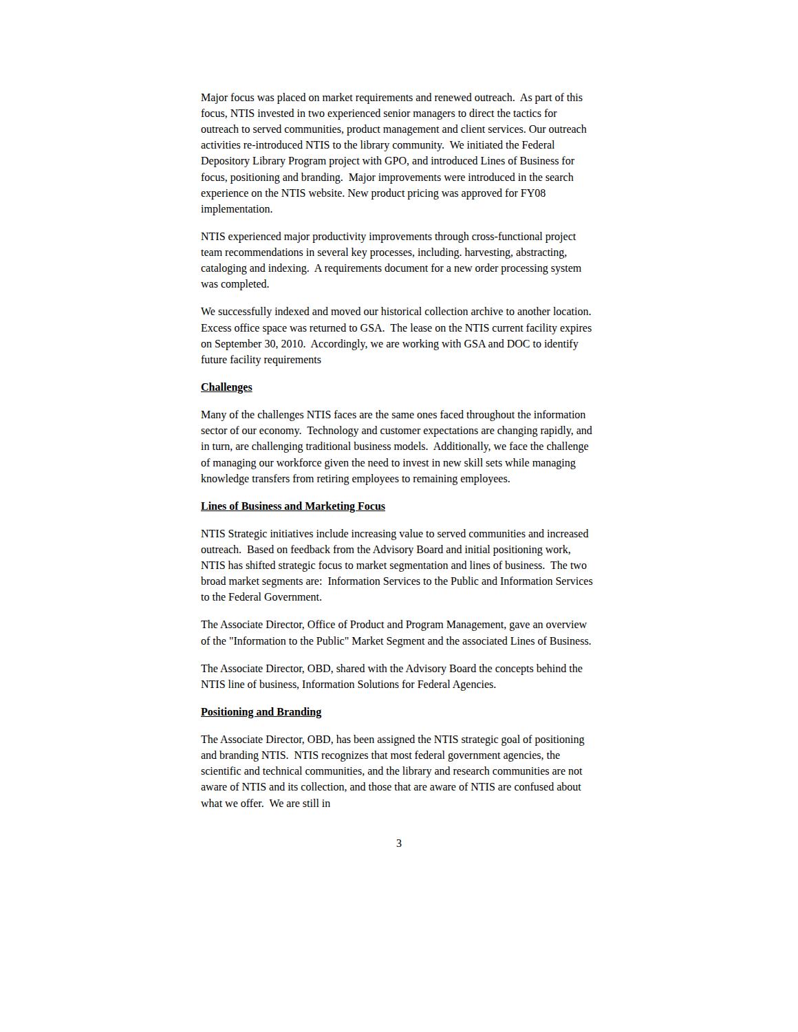Major focus was placed on market requirements and renewed outreach. As part of this focus, NTIS invested in two experienced senior managers to direct the tactics for outreach to served communities, product management and client services. Our outreach activities re-introduced NTIS to the library community. We initiated the Federal Depository Library Program project with GPO, and introduced Lines of Business for focus, positioning and branding. Major improvements were introduced in the search experience on the NTIS website. New product pricing was approved for FY08 implementation.
NTIS experienced major productivity improvements through cross-functional project team recommendations in several key processes, including. harvesting, abstracting, cataloging and indexing. A requirements document for a new order processing system was completed.
We successfully indexed and moved our historical collection archive to another location. Excess office space was returned to GSA. The lease on the NTIS current facility expires on September 30, 2010. Accordingly, we are working with GSA and DOC to identify future facility requirements
Challenges
Many of the challenges NTIS faces are the same ones faced throughout the information sector of our economy. Technology and customer expectations are changing rapidly, and in turn, are challenging traditional business models. Additionally, we face the challenge of managing our workforce given the need to invest in new skill sets while managing knowledge transfers from retiring employees to remaining employees.
Lines of Business and Marketing Focus
NTIS Strategic initiatives include increasing value to served communities and increased outreach. Based on feedback from the Advisory Board and initial positioning work, NTIS has shifted strategic focus to market segmentation and lines of business. The two broad market segments are: Information Services to the Public and Information Services to the Federal Government.
The Associate Director, Office of Product and Program Management, gave an overview of the "Information to the Public" Market Segment and the associated Lines of Business.
The Associate Director, OBD, shared with the Advisory Board the concepts behind the NTIS line of business, Information Solutions for Federal Agencies.
Positioning and Branding
The Associate Director, OBD, has been assigned the NTIS strategic goal of positioning and branding NTIS. NTIS recognizes that most federal government agencies, the scientific and technical communities, and the library and research communities are not aware of NTIS and its collection, and those that are aware of NTIS are confused about what we offer. We are still in
3